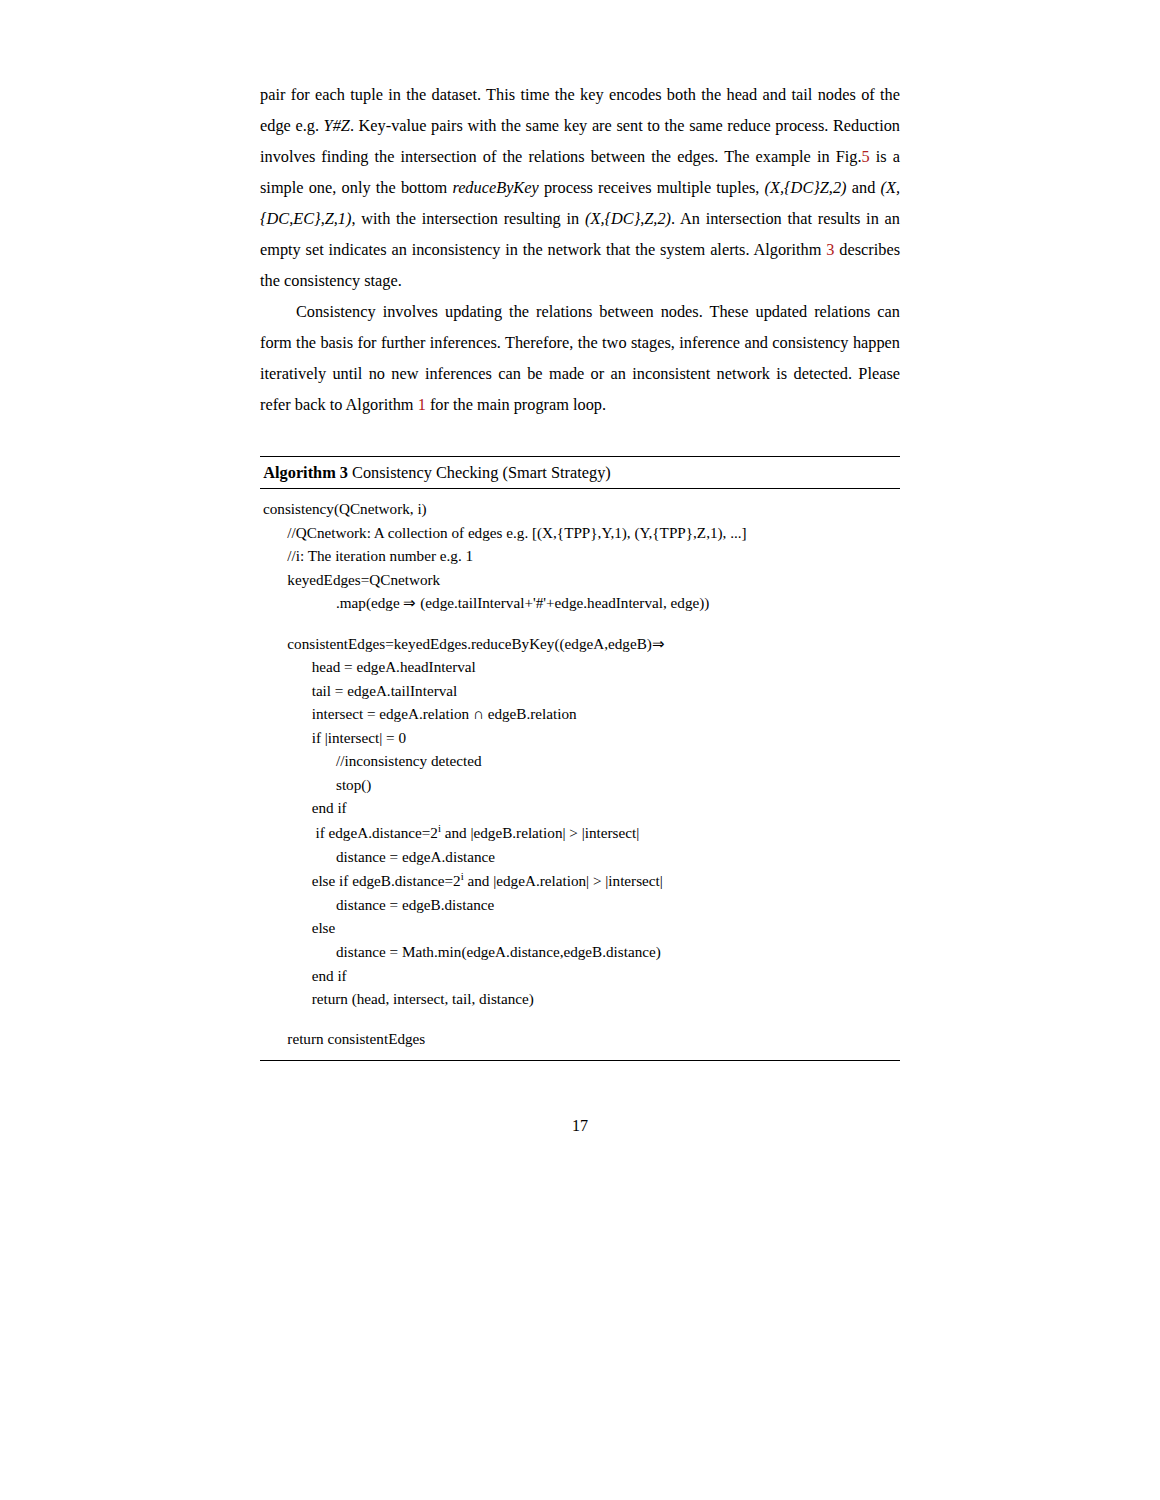pair for each tuple in the dataset. This time the key encodes both the head and tail nodes of the edge e.g. Y#Z. Key-value pairs with the same key are sent to the same reduce process. Reduction involves finding the intersection of the relations between the edges. The example in Fig.5 is a simple one, only the bottom reduceByKey process receives multiple tuples, (X,{DC}Z,2) and (X,{DC,EC},Z,1), with the intersection resulting in (X,{DC},Z,2). An intersection that results in an empty set indicates an inconsistency in the network that the system alerts. Algorithm 3 describes the consistency stage.
Consistency involves updating the relations between nodes. These updated relations can form the basis for further inferences. Therefore, the two stages, inference and consistency happen iteratively until no new inferences can be made or an inconsistent network is detected. Please refer back to Algorithm 1 for the main program loop.
Algorithm 3 Consistency Checking (Smart Strategy)
consistency(QCnetwork, i)
//QCnetwork: A collection of edges e.g. [(X,{TPP},Y,1), (Y,{TPP},Z,1), ...]
//i: The iteration number e.g. 1
keyedEdges=QCnetwork
.map(edge ⇒ (edge.tailInterval+'#'+edge.headInterval, edge))
consistentEdges=keyedEdges.reduceByKey((edgeA,edgeB)⇒
head = edgeA.headInterval
tail = edgeA.tailInterval
intersect = edgeA.relation ∩ edgeB.relation
if |intersect| = 0
//inconsistency detected
stop()
end if
if edgeA.distance=2i and |edgeB.relation| > |intersect|
distance = edgeA.distance
else if edgeB.distance=2i and |edgeA.relation| > |intersect|
distance = edgeB.distance
else
distance = Math.min(edgeA.distance,edgeB.distance)
end if
return (head, intersect, tail, distance)
return consistentEdges
17